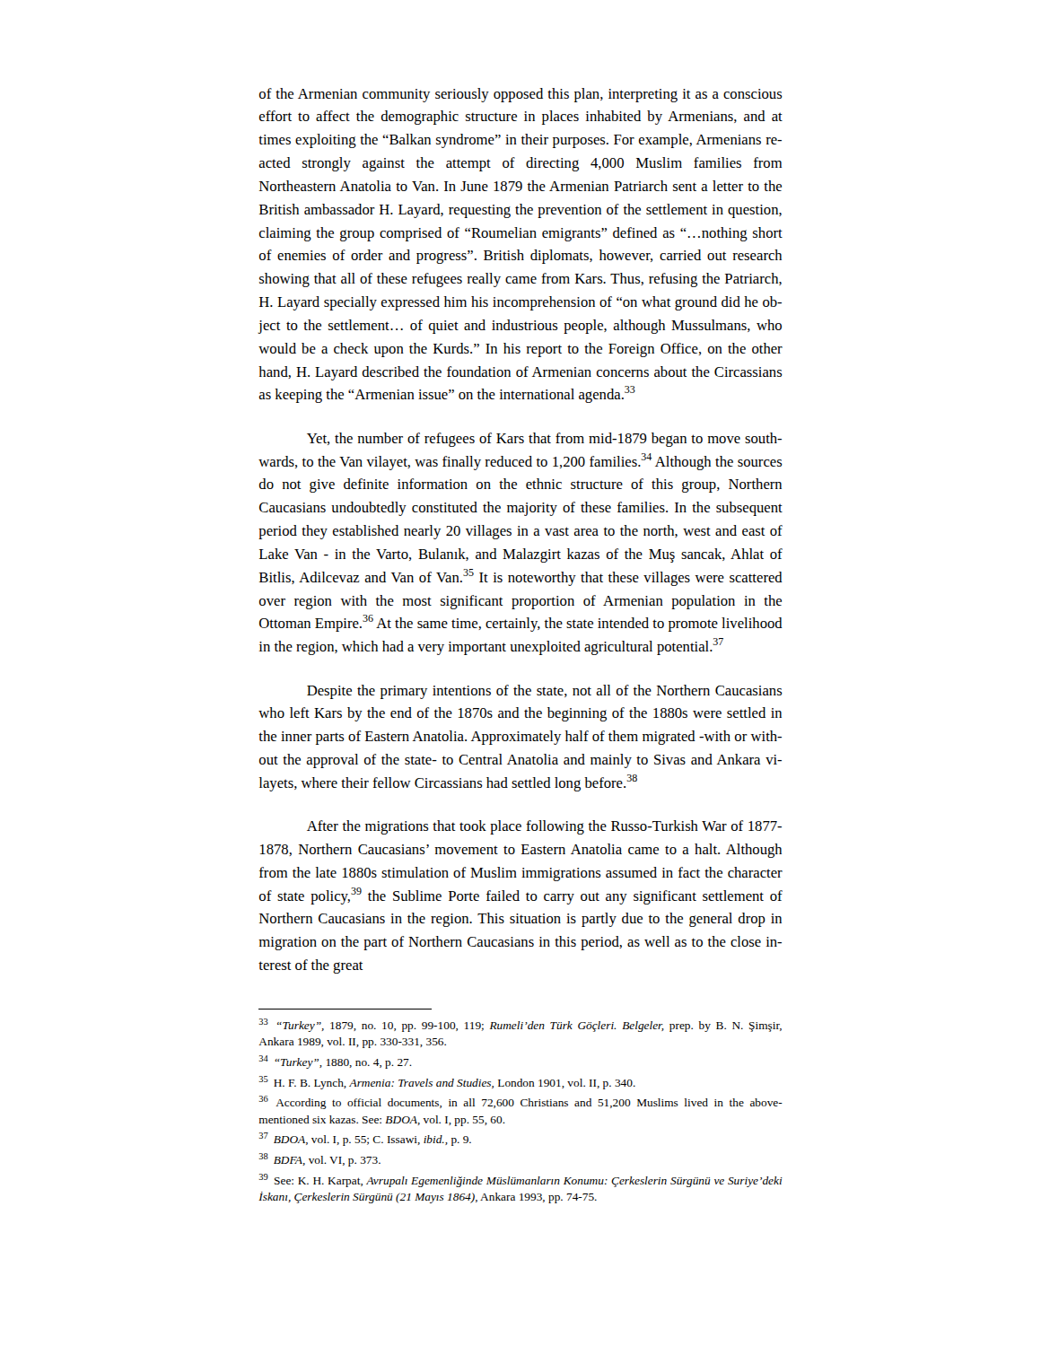of the Armenian community seriously opposed this plan, interpreting it as a conscious effort to affect the demographic structure in places inhabited by Armenians, and at times exploiting the “Balkan syndrome” in their purposes. For example, Armenians reacted strongly against the attempt of directing 4,000 Muslim families from Northeastern Anatolia to Van. In June 1879 the Armenian Patriarch sent a letter to the British ambassador H. Layard, requesting the prevention of the settlement in question, claiming the group comprised of “Roumelian emigrants” defined as “…nothing short of enemies of order and progress”. British diplomats, however, carried out research showing that all of these refugees really came from Kars. Thus, refusing the Patriarch, H. Layard specially expressed him his incomprehension of “on what ground did he object to the settlement… of quiet and industrious people, although Mussulmans, who would be a check upon the Kurds.” In his report to the Foreign Office, on the other hand, H. Layard described the foundation of Armenian concerns about the Circassians as keeping the “Armenian issue” on the international agenda.33
Yet, the number of refugees of Kars that from mid-1879 began to move southwards, to the Van vilayet, was finally reduced to 1,200 families.34 Although the sources do not give definite information on the ethnic structure of this group, Northern Caucasians undoubtedly constituted the majority of these families. In the subsequent period they established nearly 20 villages in a vast area to the north, west and east of Lake Van - in the Varto, Bulanık, and Malazgirt kazas of the Muş sancak, Ahlat of Bitlis, Adilcevaz and Van of Van.35 It is noteworthy that these villages were scattered over region with the most significant proportion of Armenian population in the Ottoman Empire.36 At the same time, certainly, the state intended to promote livelihood in the region, which had a very important unexploited agricultural potential.37
Despite the primary intentions of the state, not all of the Northern Caucasians who left Kars by the end of the 1870s and the beginning of the 1880s were settled in the inner parts of Eastern Anatolia. Approximately half of them migrated -with or without the approval of the state- to Central Anatolia and mainly to Sivas and Ankara vilayets, where their fellow Circassians had settled long before.38
After the migrations that took place following the Russo-Turkish War of 1877-1878, Northern Caucasians’ movement to Eastern Anatolia came to a halt. Although from the late 1880s stimulation of Muslim immigrations assumed in fact the character of state policy,39 the Sublime Porte failed to carry out any significant settlement of Northern Caucasians in the region. This situation is partly due to the general drop in migration on the part of Northern Caucasians in this period, as well as to the close interest of the great
33 “Turkey”, 1879, no. 10, pp. 99-100, 119; Rumeli’den Türk Göçleri. Belgeler, prep. by B. N. Şimşir, Ankara 1989, vol. II, pp. 330-331, 356.
34 “Turkey”, 1880, no. 4, p. 27.
35 H. F. B. Lynch, Armenia: Travels and Studies, London 1901, vol. II, p. 340.
36 According to official documents, in all 72,600 Christians and 51,200 Muslims lived in the above-mentioned six kazas. See: BDOA, vol. I, pp. 55, 60.
37 BDOA, vol. I, p. 55; C. Issawi, ibid., p. 9.
38 BDFA, vol. VI, p. 373.
39 See: K. H. Karpat, Avrupalı Egemenliğinde Müslümanların Konumu: Çerkeslerin Sürgünü ve Suriye’deki İskanı, Çerkeslerin Sürgünü (21 Mayıs 1864), Ankara 1993, pp. 74-75.